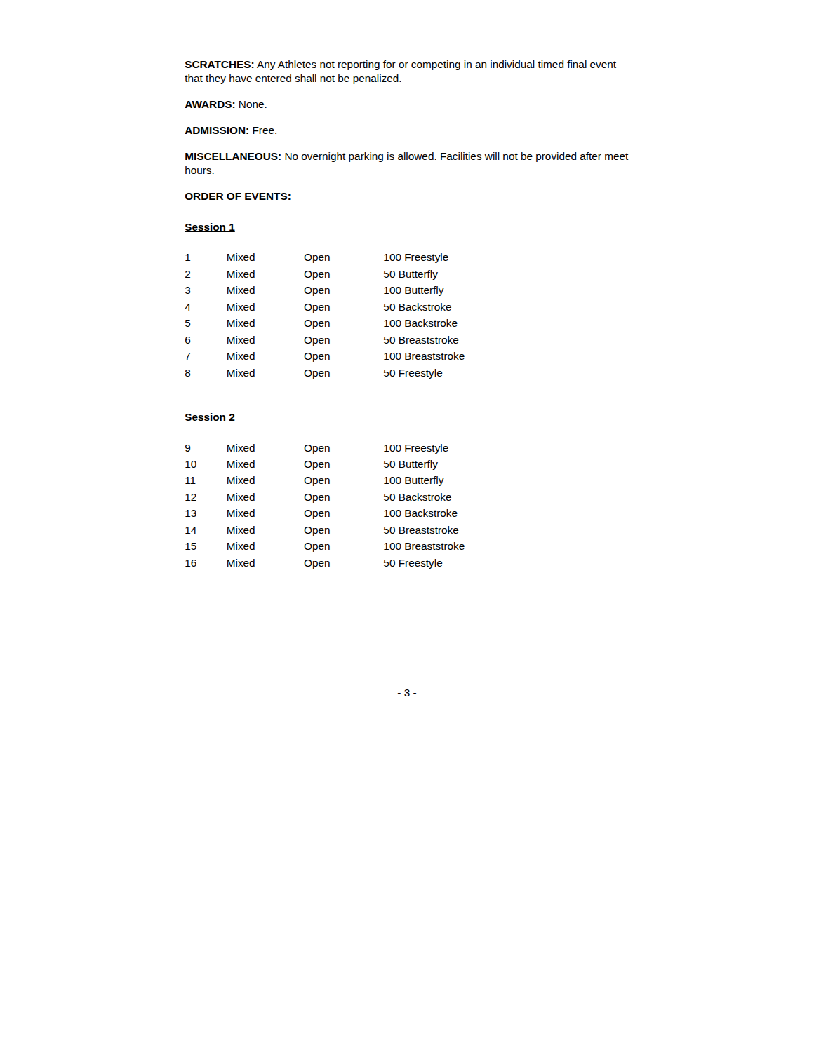SCRATCHES: Any Athletes not reporting for or competing in an individual timed final event that they have entered shall not be penalized.
AWARDS: None.
ADMISSION: Free.
MISCELLANEOUS: No overnight parking is allowed. Facilities will not be provided after meet hours.
ORDER OF EVENTS:
Session 1
| 1 | Mixed | Open | 100 Freestyle |
| 2 | Mixed | Open | 50 Butterfly |
| 3 | Mixed | Open | 100 Butterfly |
| 4 | Mixed | Open | 50 Backstroke |
| 5 | Mixed | Open | 100 Backstroke |
| 6 | Mixed | Open | 50 Breaststroke |
| 7 | Mixed | Open | 100 Breaststroke |
| 8 | Mixed | Open | 50 Freestyle |
Session 2
| 9 | Mixed | Open | 100 Freestyle |
| 10 | Mixed | Open | 50 Butterfly |
| 11 | Mixed | Open | 100 Butterfly |
| 12 | Mixed | Open | 50 Backstroke |
| 13 | Mixed | Open | 100 Backstroke |
| 14 | Mixed | Open | 50 Breaststroke |
| 15 | Mixed | Open | 100 Breaststroke |
| 16 | Mixed | Open | 50 Freestyle |
- 3 -